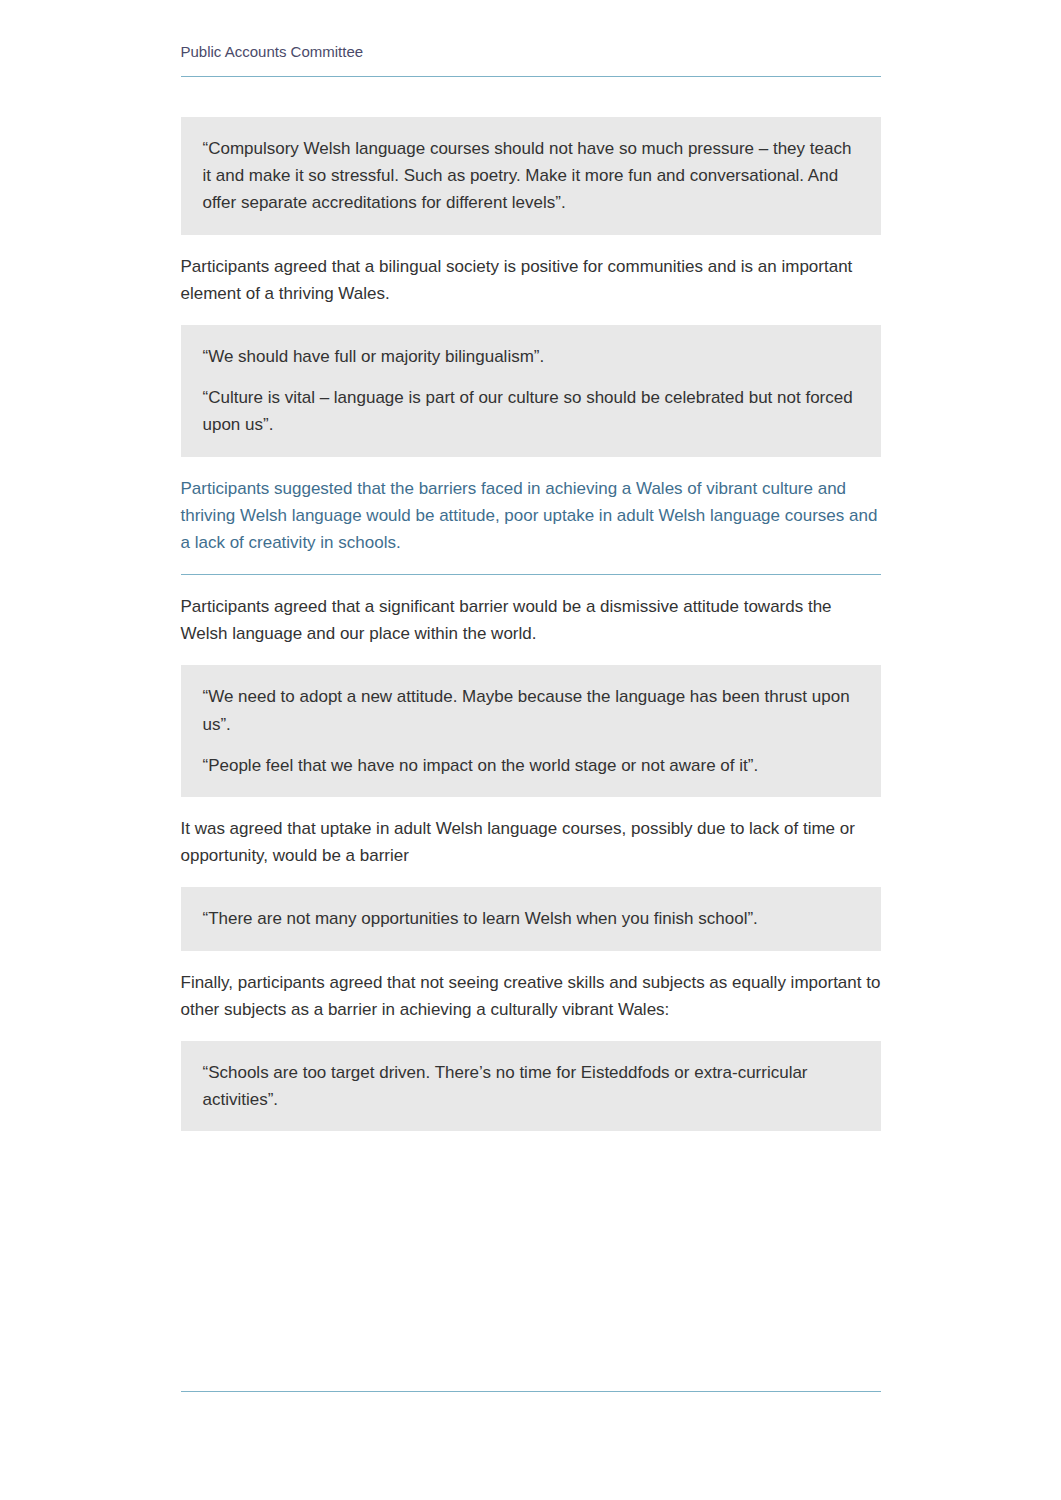Public Accounts Committee
“Compulsory Welsh language courses should not have so much pressure – they teach it and make it so stressful. Such as poetry. Make it more fun and conversational. And offer separate accreditations for different levels”.
Participants agreed that a bilingual society is positive for communities and is an important element of a thriving Wales.
“We should have full or majority bilingualism”.
“Culture is vital – language is part of our culture so should be celebrated but not forced upon us”.
Participants suggested that the barriers faced in achieving a Wales of vibrant culture and thriving Welsh language would be attitude, poor uptake in adult Welsh language courses and a lack of creativity in schools.
Participants agreed that a significant barrier would be a dismissive attitude towards the Welsh language and our place within the world.
“We need to adopt a new attitude. Maybe because the language has been thrust upon us”.
“People feel that we have no impact on the world stage or not aware of it”.
It was agreed that uptake in adult Welsh language courses, possibly due to lack of time or opportunity, would be a barrier
“There are not many opportunities to learn Welsh when you finish school”.
Finally, participants agreed that not seeing creative skills and subjects as equally important to other subjects as a barrier in achieving a culturally vibrant Wales:
“Schools are too target driven. There’s no time for Eisteddfods or extra-curricular activities”.